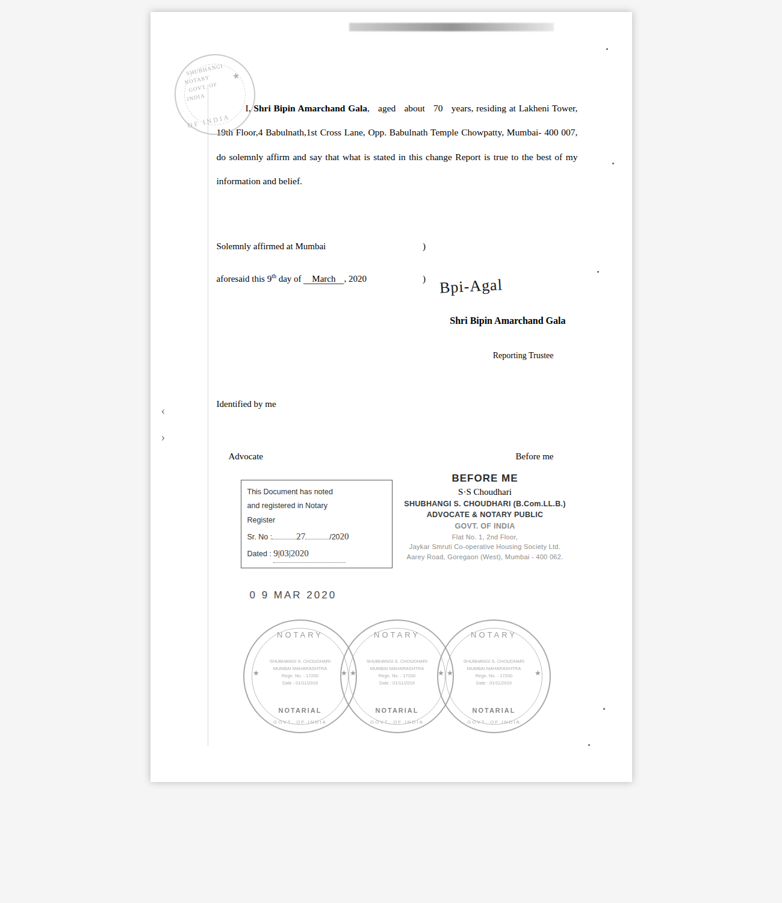SHUBHANGI NOTARY GOVT. OF INDIA ★ OF INDIA
‹
›
I, Shri Bipin Amarchand Gala, aged about 70 years, residing at Lakheni Tower, 19th Floor,4 Babulnath,1st Cross Lane, Opp. Babulnath Temple Chowpatty, Mumbai- 400 007, do solemnly affirm and say that what is stated in this change Report is true to the best of my information and belief.
Solemnly affirmed at Mumbai
)
aforesaid this 9 th day of March, 2020
)
Bpi‑Agal
Shri Bipin Amarchand Gala
Reporting Trustee
Identified by me
Advocate
Before me
This Document has noted and registered in Notary Register Sr. No : 27 /2020 Dated : 9|03|2020
0 9 MAR 2020
BEFORE ME
S·S Choudhari
SHUBHANGI S. CHOUDHARI (B.Com.LL.B.)
ADVOCATE & NOTARY PUBLIC
GOVT. OF INDIA
Flat No. 1, 2nd Floor,
Jaykar Smruti Co-operative Housing Society Ltd.
Aarey Road, Goregaon (West), Mumbai - 400 062.
NOTARY
★
★
SHUBHANGI S. CHOUDHARI
MUMBAI MAHARASHTRA
Regn. No. - 17200
Date : 01/11/2019
NOTARIAL
GOVT. OF INDIA
NOTARY
★
★
SHUBHANGI S. CHOUDHARI
MUMBAI MAHARASHTRA
Regn. No. - 17200
Date : 01/11/2019
NOTARIAL
GOVT. OF INDIA
NOTARY
★
★
SHUBHANGI S. CHOUDHARI
MUMBAI MAHARASHTRA
Regn. No. - 17200
Date : 01/11/2019
NOTARIAL
GOVT. OF INDIA